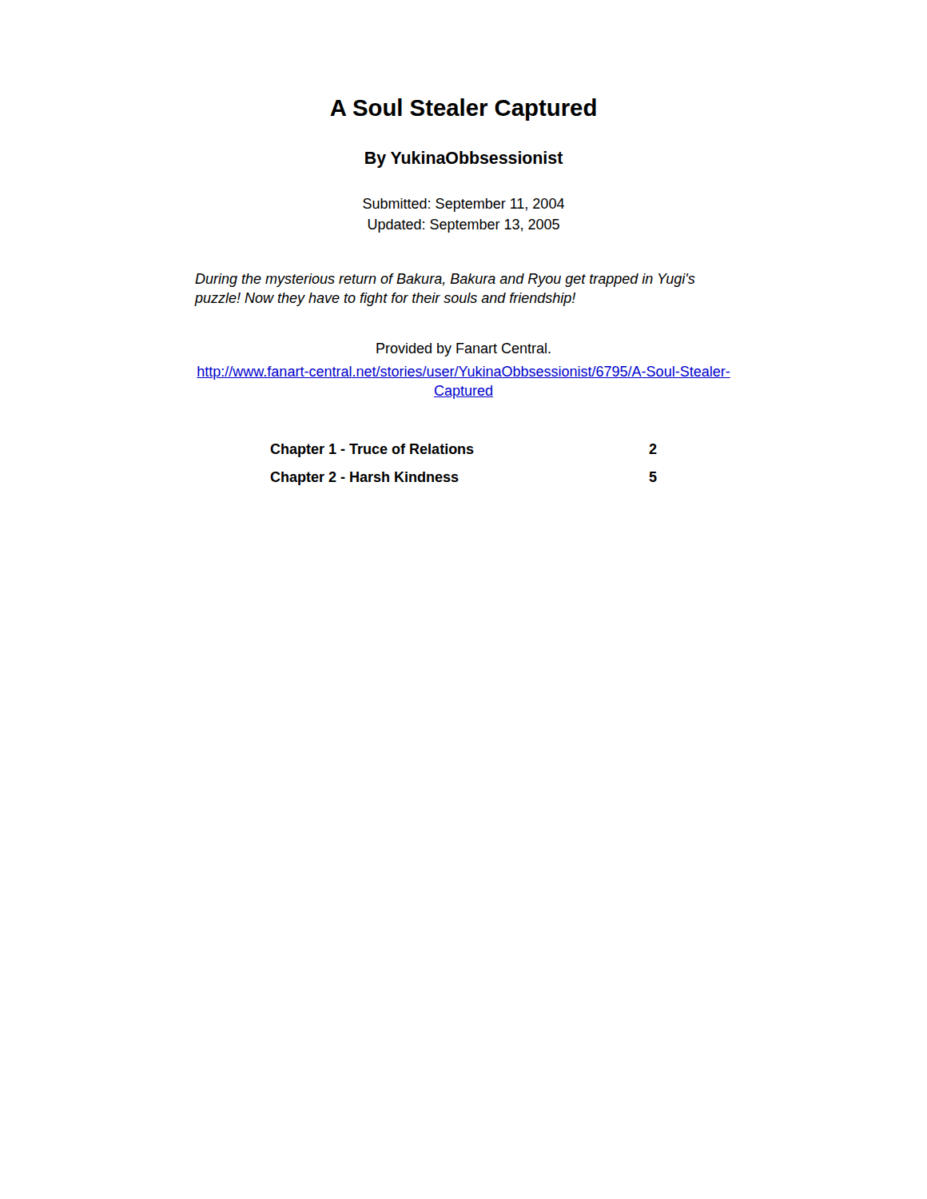A Soul Stealer Captured
By YukinaObbsessionist
Submitted: September 11, 2004
Updated: September 13, 2005
During the mysterious return of Bakura, Bakura and Ryou get trapped in Yugi's puzzle! Now they have to fight for their souls and friendship!
Provided by Fanart Central.
http://www.fanart-central.net/stories/user/YukinaObbsessionist/6795/A-Soul-Stealer-Captured
| Chapter 1 - Truce of Relations | 2 |
| Chapter 2 - Harsh Kindness | 5 |